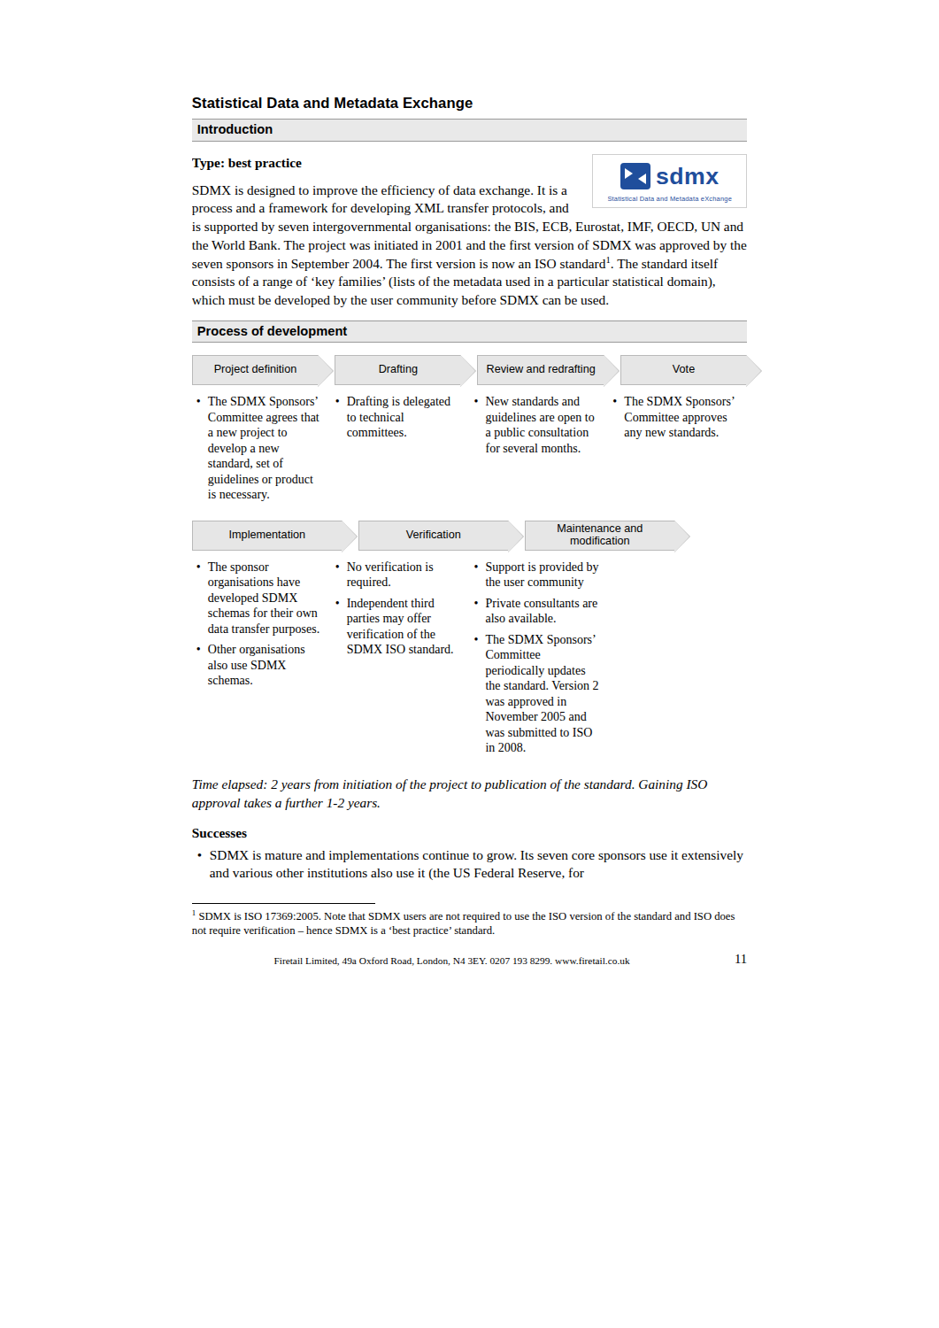Statistical Data and Metadata Exchange
Introduction
sdmx
Statistical Data and Metadata eXchange
Type: best practice
SDMX is designed to improve the efficiency of data exchange. It is a process and a framework for developing XML transfer protocols, and is supported by seven intergovernmental organisations: the BIS, ECB, Eurostat, IMF, OECD, UN and the World Bank. The project was initiated in 2001 and the first version of SDMX was approved by the seven sponsors in September 2004. The first version is now an ISO standard1. The standard itself consists of a range of ‘key families’ (lists of the metadata used in a particular statistical domain), which must be developed by the user community before SDMX can be used.
Process of development
Project definition
Drafting
Review and redrafting
Vote
The SDMX Sponsors’ Committee agrees that a new project to develop a new standard, set of guidelines or product is necessary.
Drafting is delegated to technical committees.
New standards and guidelines are open to a public consultation for several months.
The SDMX Sponsors’ Committee approves any new standards.
Implementation
Verification
Maintenance and modification
The sponsor organisations have developed SDMX schemas for their own data transfer purposes.
Other organisations also use SDMX schemas.
No verification is required.
Independent third parties may offer verification of the SDMX ISO standard.
Support is provided by the user community
Private consultants are also available.
The SDMX Sponsors’ Committee periodically updates the standard. Version 2 was approved in November 2005 and was submitted to ISO in 2008.
Time elapsed: 2 years from initiation of the project to publication of the standard. Gaining ISO approval takes a further 1-2 years.
Successes
SDMX is mature and implementations continue to grow. Its seven core sponsors use it extensively and various other institutions also use it (the US Federal Reserve, for
1 SDMX is ISO 17369:2005. Note that SDMX users are not required to use the ISO version of the standard and ISO does not require verification – hence SDMX is a ‘best practice’ standard.
Firetail Limited, 49a Oxford Road, London, N4 3EY. 0207 193 8299. www.firetail.co.uk
11